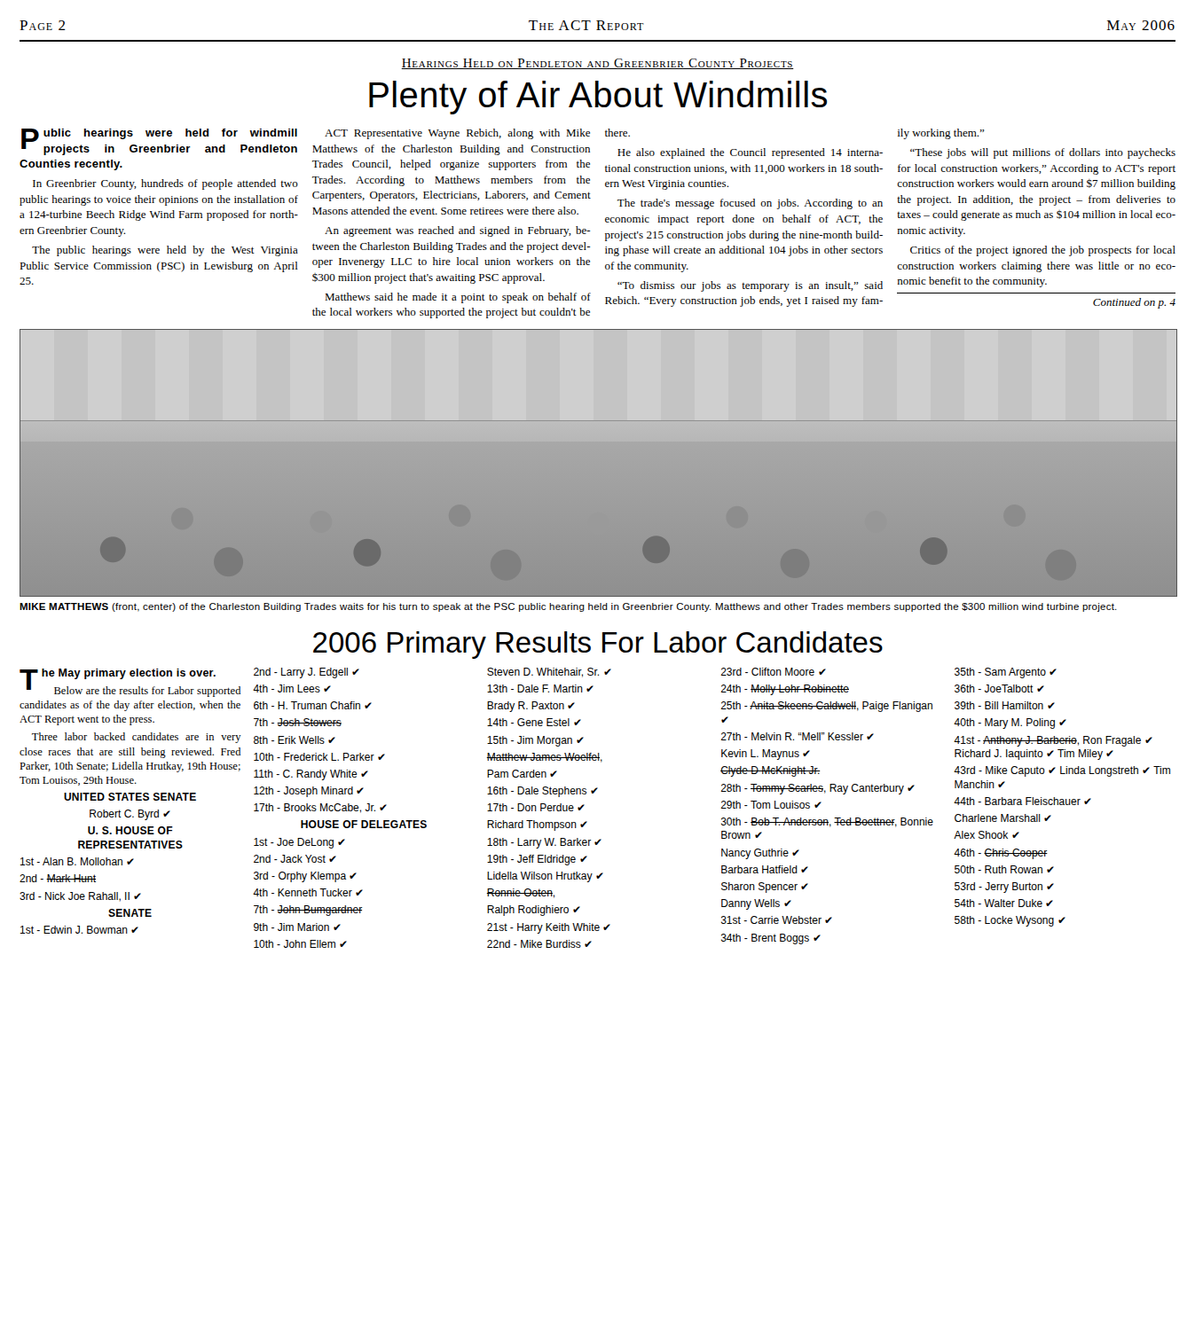Page 2
The ACT Report
May 2006
Hearings Held on Pendleton and Greenbrier County Projects
Plenty of Air About Windmills
Public hearings were held for windmill projects in Greenbrier and Pendleton Counties recently.
In Greenbrier County, hundreds of people attended two public hearings to voice their opinions on the installation of a 124-turbine Beech Ridge Wind Farm proposed for northern Greenbrier County.
The public hearings were held by the West Virginia Public Service Commission (PSC) in Lewisburg on April 25.
ACT Representative Wayne Rebich, along with Mike Matthews of the Charleston Building and Construction Trades Council, helped organize supporters from the Trades. According to Matthews members from the Carpenters, Operators, Electricians, Laborers, and Cement Masons attended the event. Some retirees were there also.
An agreement was reached and signed in February, between the Charleston Building Trades and the project developer Invenergy LLC to hire local union workers on the $300 million project that's awaiting PSC approval.
Matthews said he made it a point to speak on behalf of the local workers who supported the project but couldn't be there.
He also explained the Council represented 14 international construction unions, with 11,000 workers in 18 southern West Virginia counties.
The trade's message focused on jobs. According to an economic impact report done on behalf of ACT, the project's 215 construction jobs during the nine-month building phase will create an additional 104 jobs in other sectors of the community.
“To dismiss our jobs as temporary is an insult,” said Rebich. “Every construction job ends, yet I raised my family working them.”
“These jobs will put millions of dollars into paychecks for local construction workers,” According to ACT's report construction workers would earn around $7 million building the project. In addition, the project – from deliveries to taxes – could generate as much as $104 million in local economic activity.
Critics of the project ignored the job prospects for local construction workers claiming there was little or no economic benefit to the community.
Continued on p. 4
MIKE MATTHEWS (front, center) of the Charleston Building Trades waits for his turn to speak at the PSC public hearing held in Greenbrier County. Matthews and other Trades members supported the $300 million wind turbine project.
2006 Primary Results For Labor Candidates
The May primary election is over.
Below are the results for Labor supported candidates as of the day after election, when the ACT Report went to the press.
Three labor backed candidates are in very close races that are still being reviewed. Fred Parker, 10th Senate; Lidella Hrutkay, 19th House; Tom Louisos, 29th House.
UNITED STATES SENATE
Robert C. Byrd
U. S. HOUSE OF
REPRESENTATIVES
1st - Alan B. Mollohan
2nd - Mark Hunt
3rd - Nick Joe Rahall, II
SENATE
1st - Edwin J. Bowman
2nd - Larry J. Edgell
4th - Jim Lees
6th - H. Truman Chafin
7th - Josh Stowers
8th - Erik Wells
10th - Frederick L. Parker
11th - C. Randy White
12th - Joseph Minard
17th - Brooks McCabe, Jr.
HOUSE OF DELEGATES
1st - Joe DeLong
2nd - Jack Yost
3rd - Orphy Klempa
4th - Kenneth Tucker
7th - John Bumgardner
9th - Jim Marion
10th - John Ellem
Steven D. Whitehair, Sr.
13th - Dale F. Martin
Brady R. Paxton
14th - Gene Estel
15th - Jim Morgan
Matthew James Woelfel,
Pam Carden
16th - Dale Stephens
17th - Don Perdue
Richard Thompson
18th - Larry W. Barker
19th - Jeff Eldridge
Lidella Wilson Hrutkay
Ronnie Ooten,
Ralph Rodighiero
21st - Harry Keith White
22nd - Mike Burdiss
23rd - Clifton Moore
24th - Molly Lohr-Robinette
25th - Anita Skeens Caldwell, Paige Flanigan
27th - Melvin R. “Mell” Kessler
Kevin L. Maynus
Clyde D McKnight Jr.
28th - Tommy Scarles, Ray Canterbury
29th - Tom Louisos
30th - Bob T. Anderson, Ted Boettner, Bonnie Brown
Nancy Guthrie
Barbara Hatfield
Sharon Spencer
Danny Wells
31st - Carrie Webster
34th - Brent Boggs
35th - Sam Argento
36th - JoeTalbott
39th - Bill Hamilton
40th - Mary M. Poling
41st - Anthony J. Barberio, Ron Fragale Richard J. Iaquinto Tim Miley
43rd - Mike Caputo Linda Longstreth Tim Manchin
44th - Barbara Fleischauer
Charlene Marshall
Alex Shook
46th - Chris Cooper
50th - Ruth Rowan
53rd - Jerry Burton
54th - Walter Duke
58th - Locke Wysong